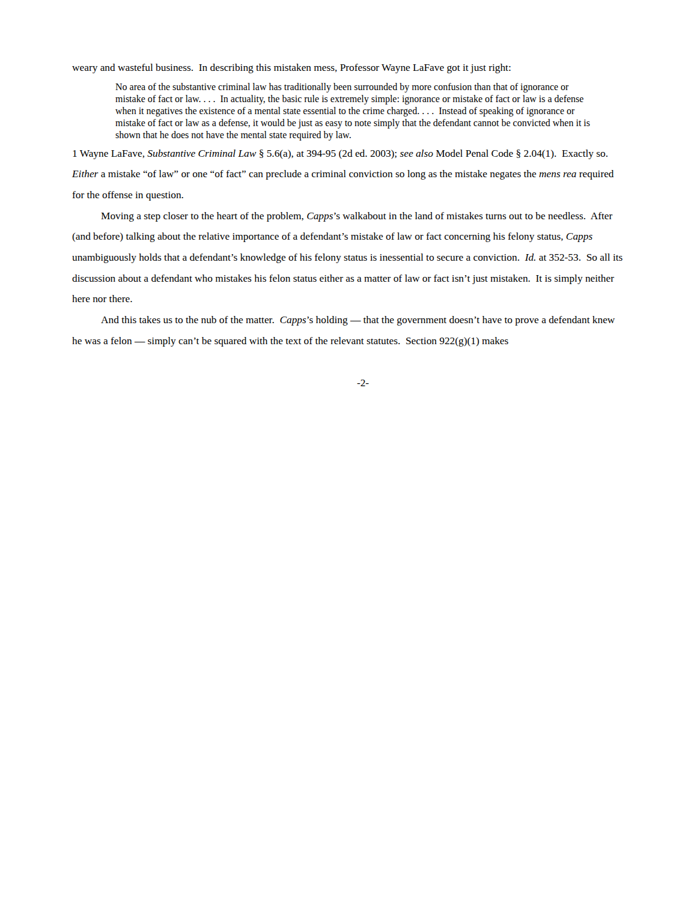weary and wasteful business. In describing this mistaken mess, Professor Wayne LaFave got it just right:
No area of the substantive criminal law has traditionally been surrounded by more confusion than that of ignorance or mistake of fact or law. . . . In actuality, the basic rule is extremely simple: ignorance or mistake of fact or law is a defense when it negatives the existence of a mental state essential to the crime charged. . . . Instead of speaking of ignorance or mistake of fact or law as a defense, it would be just as easy to note simply that the defendant cannot be convicted when it is shown that he does not have the mental state required by law.
1 Wayne LaFave, Substantive Criminal Law § 5.6(a), at 394-95 (2d ed. 2003); see also Model Penal Code § 2.04(1). Exactly so. Either a mistake “of law” or one “of fact” can preclude a criminal conviction so long as the mistake negates the mens rea required for the offense in question.
Moving a step closer to the heart of the problem, Capps’s walkabout in the land of mistakes turns out to be needless. After (and before) talking about the relative importance of a defendant’s mistake of law or fact concerning his felony status, Capps unambiguously holds that a defendant’s knowledge of his felony status is inessential to secure a conviction. Id. at 352-53. So all its discussion about a defendant who mistakes his felon status either as a matter of law or fact isn’t just mistaken. It is simply neither here nor there.
And this takes us to the nub of the matter. Capps’s holding — that the government doesn’t have to prove a defendant knew he was a felon — simply can’t be squared with the text of the relevant statutes. Section 922(g)(1) makes
-2-